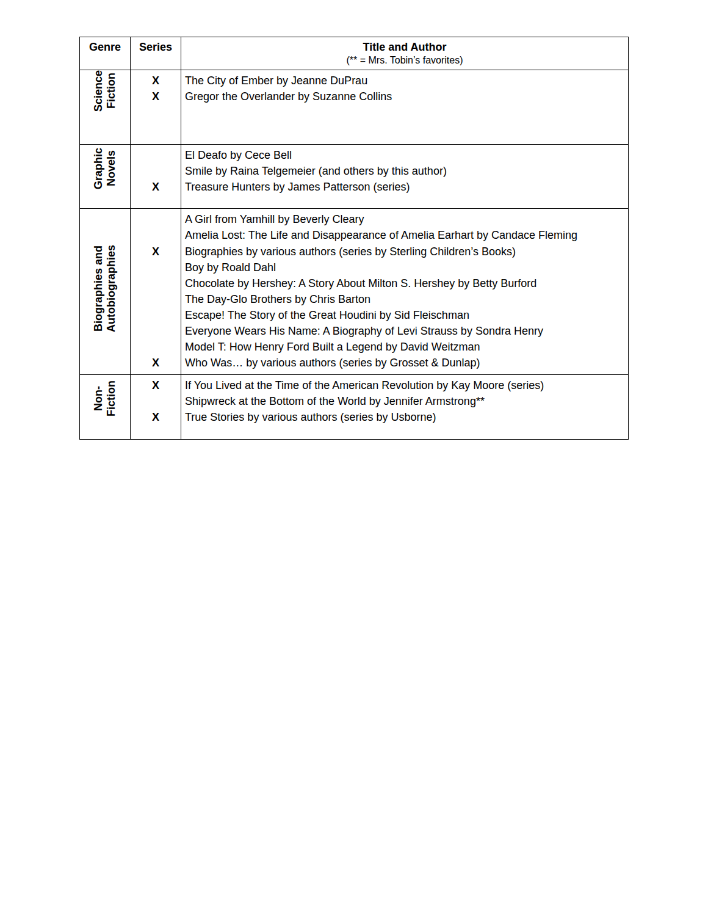| Genre | Series | Title and Author (** = Mrs. Tobin’s favorites) |
| --- | --- | --- |
| Science Fiction | X X | The City of Ember by Jeanne DuPrau Gregor the Overlander by Suzanne Collins |
| Graphic Novels | X X X | El Deafo by Cece Bell Smile by Raina Telgemeier (and others by this author) Treasure Hunters by James Patterson (series) |
| Biographies and Autobiographies | X X X X X X X X X X | A Girl from Yamhill by Beverly Cleary Amelia Lost: The Life and Disappearance of Amelia Earhart by Candace Fleming Biographies by various authors (series by Sterling Children’s Books) Boy by Roald Dahl Chocolate by Hershey: A Story About Milton S. Hershey by Betty Burford The Day-Glo Brothers by Chris Barton Escape! The Story of the Great Houdini by Sid Fleischman Everyone Wears His Name: A Biography of Levi Strauss by Sondra Henry Model T: How Henry Ford Built a Legend by David Weitzman Who Was… by various authors (series by Grosset & Dunlap) |
| Non- Fiction | X X X | If You Lived at the Time of the American Revolution by Kay Moore (series) Shipwreck at the Bottom of the World by Jennifer Armstrong** True Stories by various authors (series by Usborne) |